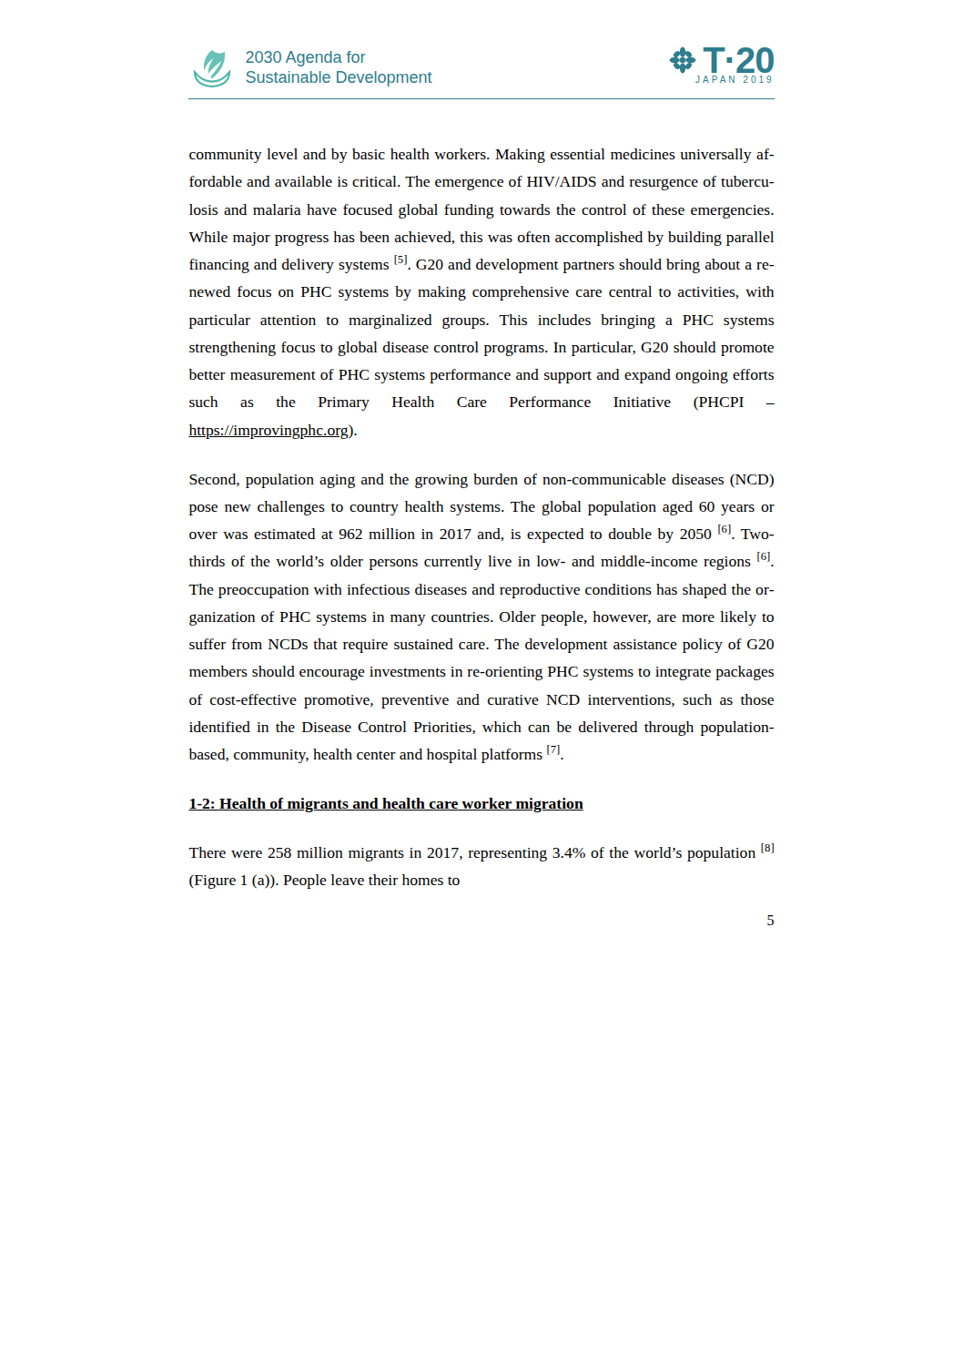2030 Agenda for
Sustainable Development
T·20
JAPAN 2019
community level and by basic health workers. Making essential medicines universally affordable and available is critical. The emergence of HIV/AIDS and resurgence of tuberculosis and malaria have focused global funding towards the control of these emergencies. While major progress has been achieved, this was often accomplished by building parallel financing and delivery systems [5]. G20 and development partners should bring about a renewed focus on PHC systems by making comprehensive care central to activities, with particular attention to marginalized groups. This includes bringing a PHC systems strengthening focus to global disease control programs. In particular, G20 should promote better measurement of PHC systems performance and support and expand ongoing efforts such as the Primary Health Care Performance Initiative (PHCPI – https://improvingphc.org).
Second, population aging and the growing burden of non-communicable diseases (NCD) pose new challenges to country health systems. The global population aged 60 years or over was estimated at 962 million in 2017 and, is expected to double by 2050 [6]. Two-thirds of the world’s older persons currently live in low- and middle-income regions [6]. The preoccupation with infectious diseases and reproductive conditions has shaped the organization of PHC systems in many countries. Older people, however, are more likely to suffer from NCDs that require sustained care. The development assistance policy of G20 members should encourage investments in re-orienting PHC systems to integrate packages of cost-effective promotive, preventive and curative NCD interventions, such as those identified in the Disease Control Priorities, which can be delivered through population-based, community, health center and hospital platforms [7].
1-2: Health of migrants and health care worker migration
There were 258 million migrants in 2017, representing 3.4% of the world’s population [8] (Figure 1 (a)). People leave their homes to
5